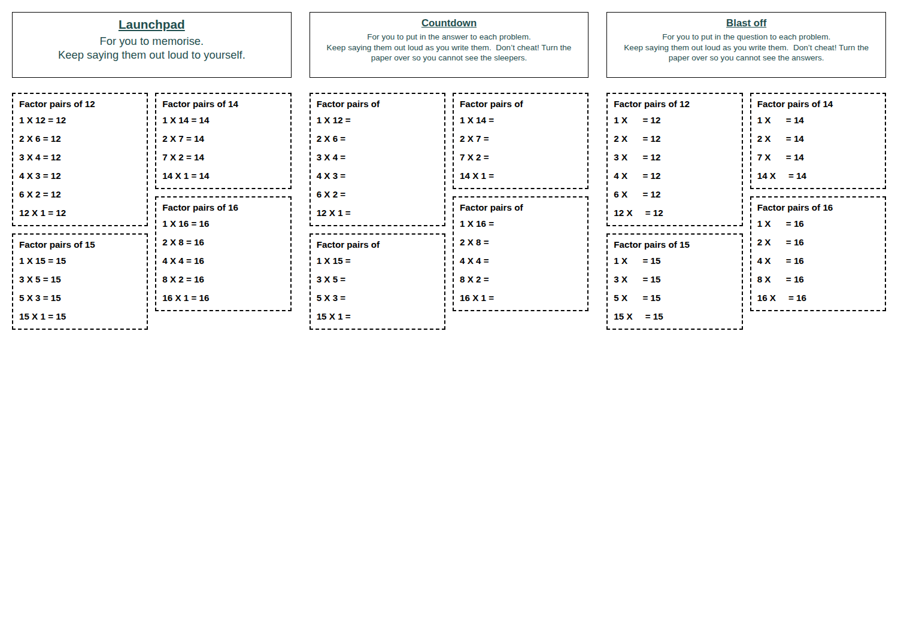Launchpad
For you to memorise.
Keep saying them out loud to yourself.
Factor pairs of 12
1 X 12 = 12
2 X 6 = 12
3 X 4 = 12
4 X 3 = 12
6 X 2 = 12
12 X 1 = 12
Factor pairs of 15
1 X 15 = 15
3 X 5 = 15
5 X 3 = 15
15 X 1 = 15
Factor pairs of 14
1 X 14 = 14
2 X 7 = 14
7 X 2 = 14
14 X 1 = 14
Factor pairs of 16
1 X 16 = 16
2 X 8 = 16
4 X 4 = 16
8 X 2 = 16
16 X 1 = 16
Countdown
For you to put in the answer to each problem.
Keep saying them out loud as you write them. Don’t cheat! Turn the paper over so you cannot see the sleepers.
Factor pairs of
1 X 12 =
2 X 6 =
3 X 4 =
4 X 3 =
6 X 2 =
12 X 1 =
Factor pairs of
1 X 15 =
3 X 5 =
5 X 3 =
15 X 1 =
Factor pairs of
1 X 14 =
2 X 7 =
7 X 2 =
14 X 1 =
Factor pairs of
1 X 16 =
2 X 8 =
4 X 4 =
8 X 2 =
16 X 1 =
Blast off
For you to put in the question to each problem.
Keep saying them out loud as you write them. Don’t cheat! Turn the paper over so you cannot see the answers.
Factor pairs of 12
1 X = 12
2 X = 12
3 X = 12
4 X = 12
6 X = 12
12 X = 12
Factor pairs of 15
1 X = 15
3 X = 15
5 X = 15
15 X = 15
Factor pairs of 14
1 X = 14
2 X = 14
7 X = 14
14 X = 14
Factor pairs of 16
1 X = 16
2 X = 16
4 X = 16
8 X = 16
16 X = 16